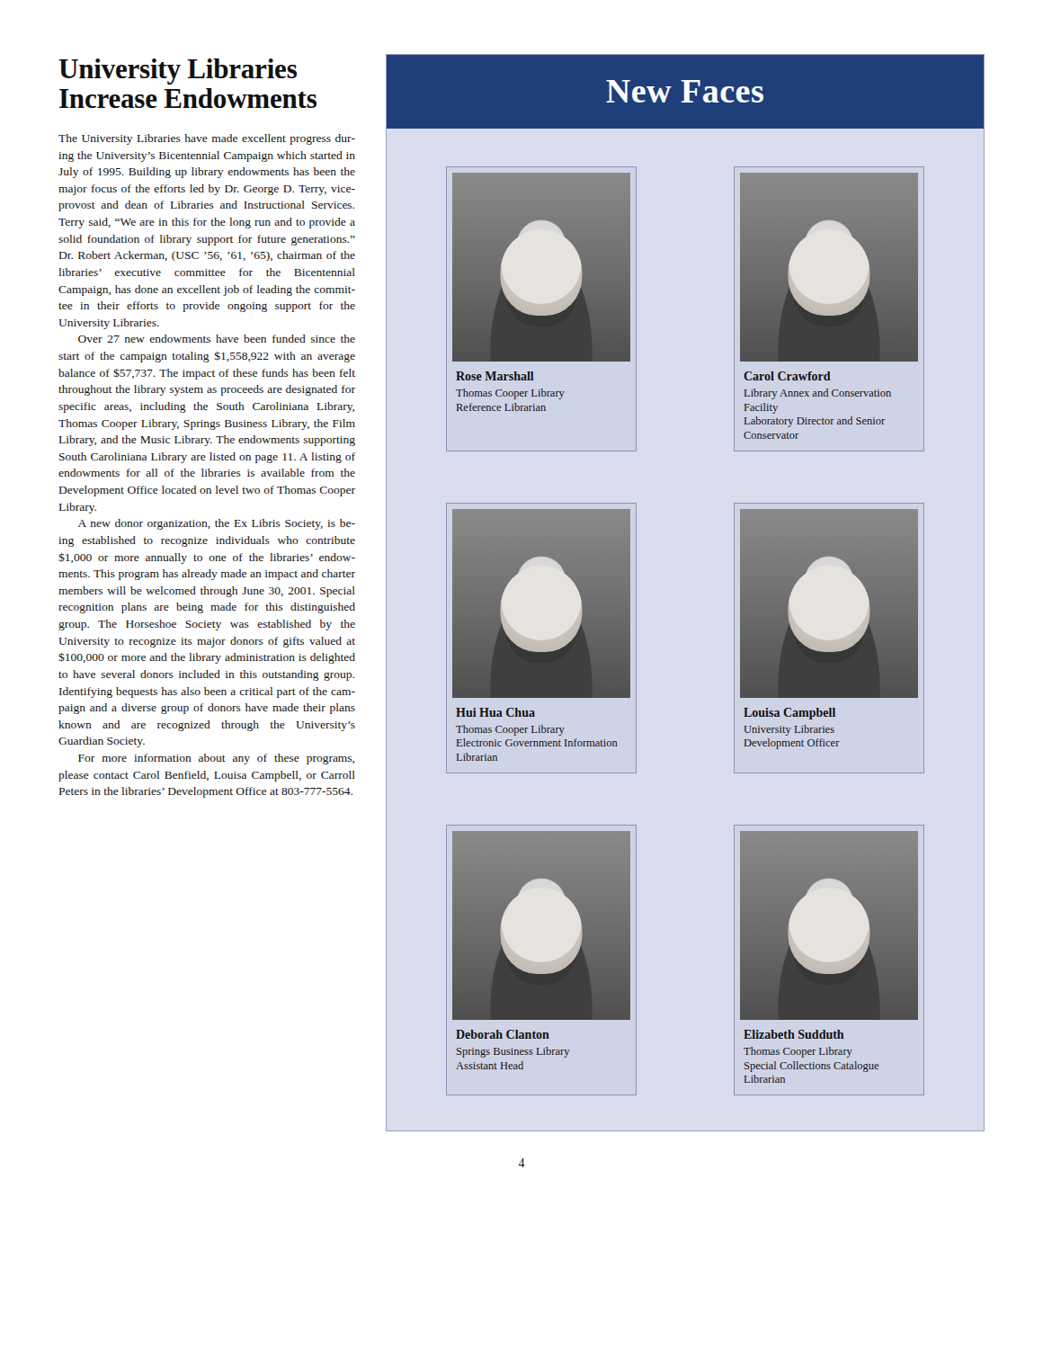University Libraries Increase Endowments
The University Libraries have made excellent progress during the University’s Bicentennial Campaign which started in July of 1995. Building up library endowments has been the major focus of the efforts led by Dr. George D. Terry, vice-provost and dean of Libraries and Instructional Services. Terry said, “We are in this for the long run and to provide a solid foundation of library support for future generations.” Dr. Robert Ackerman, (USC ’56, ’61, ’65), chairman of the libraries’ executive committee for the Bicentennial Campaign, has done an excellent job of leading the committee in their efforts to provide ongoing support for the University Libraries.
Over 27 new endowments have been funded since the start of the campaign totaling $1,558,922 with an average balance of $57,737. The impact of these funds has been felt throughout the library system as proceeds are designated for specific areas, including the South Caroliniana Library, Thomas Cooper Library, Springs Business Library, the Film Library, and the Music Library. The endowments supporting South Caroliniana Library are listed on page 11. A listing of endowments for all of the libraries is available from the Development Office located on level two of Thomas Cooper Library.
A new donor organization, the Ex Libris Society, is being established to recognize individuals who contribute $1,000 or more annually to one of the libraries’ endowments. This program has already made an impact and charter members will be welcomed through June 30, 2001. Special recognition plans are being made for this distinguished group. The Horseshoe Society was established by the University to recognize its major donors of gifts valued at $100,000 or more and the library administration is delighted to have several donors included in this outstanding group. Identifying bequests has also been a critical part of the campaign and a diverse group of donors have made their plans known and are recognized through the University’s Guardian Society.
For more information about any of these programs, please contact Carol Benfield, Louisa Campbell, or Carroll Peters in the libraries’ Development Office at 803-777-5564.
New Faces
Rose Marshall
Thomas Cooper Library
Reference Librarian
Carol Crawford
Library Annex and Conservation Facility
Laboratory Director and Senior Conservator
Hui Hua Chua
Thomas Cooper Library
Electronic Government Information Librarian
Louisa Campbell
University Libraries
Development Officer
Deborah Clanton
Springs Business Library
Assistant Head
Elizabeth Sudduth
Thomas Cooper Library
Special Collections Catalogue Librarian
4